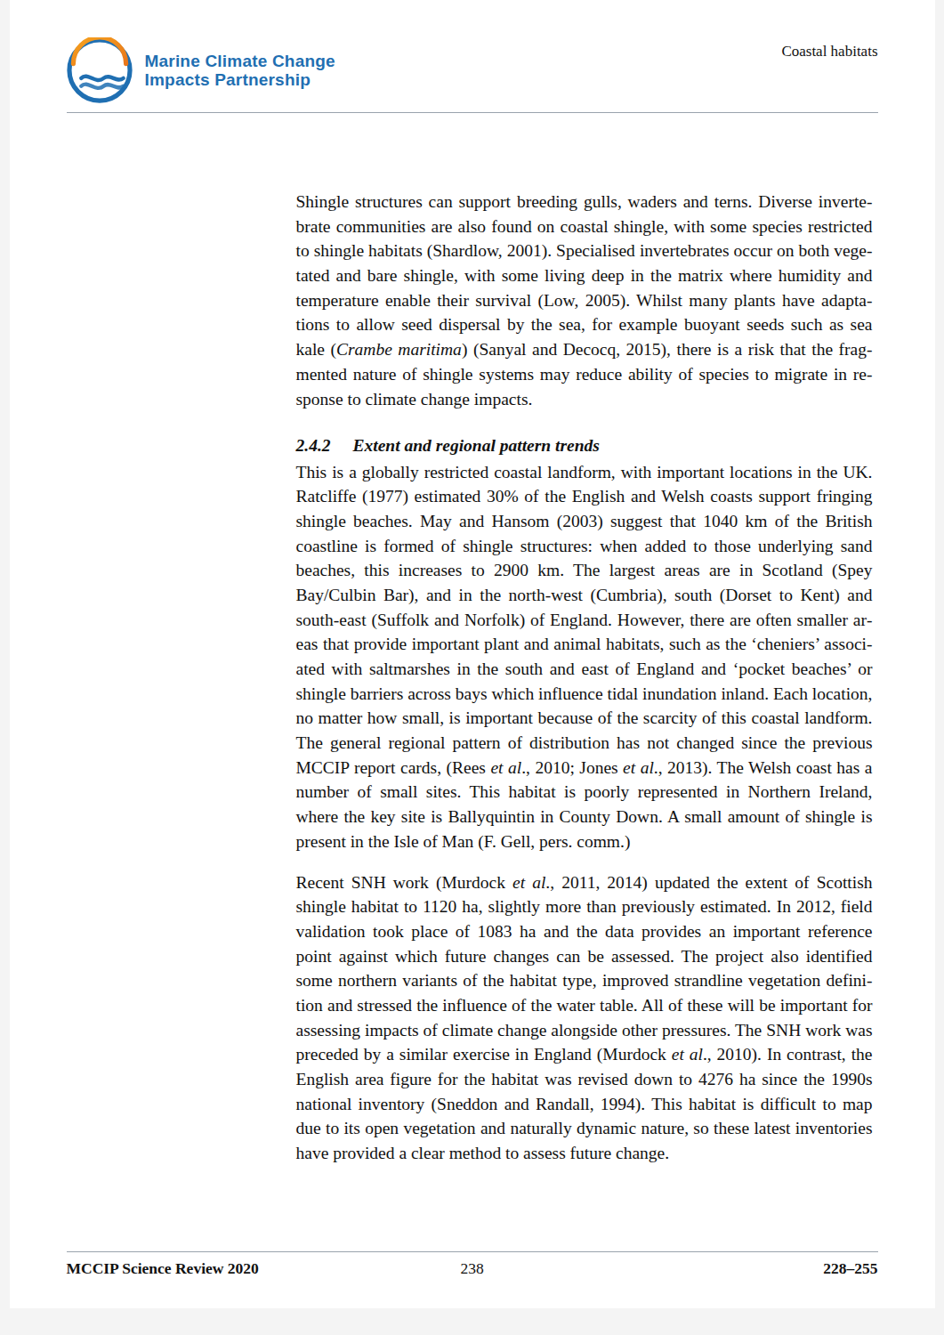Marine Climate Change
Impacts Partnership
Coastal habitats
Shingle structures can support breeding gulls, waders and terns. Diverse invertebrate communities are also found on coastal shingle, with some species restricted to shingle habitats (Shardlow, 2001). Specialised invertebrates occur on both vegetated and bare shingle, with some living deep in the matrix where humidity and temperature enable their survival (Low, 2005). Whilst many plants have adaptations to allow seed dispersal by the sea, for example buoyant seeds such as sea kale (Crambe maritima) (Sanyal and Decocq, 2015), there is a risk that the fragmented nature of shingle systems may reduce ability of species to migrate in response to climate change impacts.
2.4.2 Extent and regional pattern trends
This is a globally restricted coastal landform, with important locations in the UK. Ratcliffe (1977) estimated 30% of the English and Welsh coasts support fringing shingle beaches. May and Hansom (2003) suggest that 1040 km of the British coastline is formed of shingle structures: when added to those underlying sand beaches, this increases to 2900 km. The largest areas are in Scotland (Spey Bay/Culbin Bar), and in the north-west (Cumbria), south (Dorset to Kent) and south-east (Suffolk and Norfolk) of England. However, there are often smaller areas that provide important plant and animal habitats, such as the ‘cheniers’ associated with saltmarshes in the south and east of England and ‘pocket beaches’ or shingle barriers across bays which influence tidal inundation inland. Each location, no matter how small, is important because of the scarcity of this coastal landform. The general regional pattern of distribution has not changed since the previous MCCIP report cards, (Rees et al., 2010; Jones et al., 2013). The Welsh coast has a number of small sites. This habitat is poorly represented in Northern Ireland, where the key site is Ballyquintin in County Down. A small amount of shingle is present in the Isle of Man (F. Gell, pers. comm.)
Recent SNH work (Murdock et al., 2011, 2014) updated the extent of Scottish shingle habitat to 1120 ha, slightly more than previously estimated. In 2012, field validation took place of 1083 ha and the data provides an important reference point against which future changes can be assessed. The project also identified some northern variants of the habitat type, improved strandline vegetation definition and stressed the influence of the water table. All of these will be important for assessing impacts of climate change alongside other pressures. The SNH work was preceded by a similar exercise in England (Murdock et al., 2010). In contrast, the English area figure for the habitat was revised down to 4276 ha since the 1990s national inventory (Sneddon and Randall, 1994). This habitat is difficult to map due to its open vegetation and naturally dynamic nature, so these latest inventories have provided a clear method to assess future change.
MCCIP Science Review 2020
238
228–255